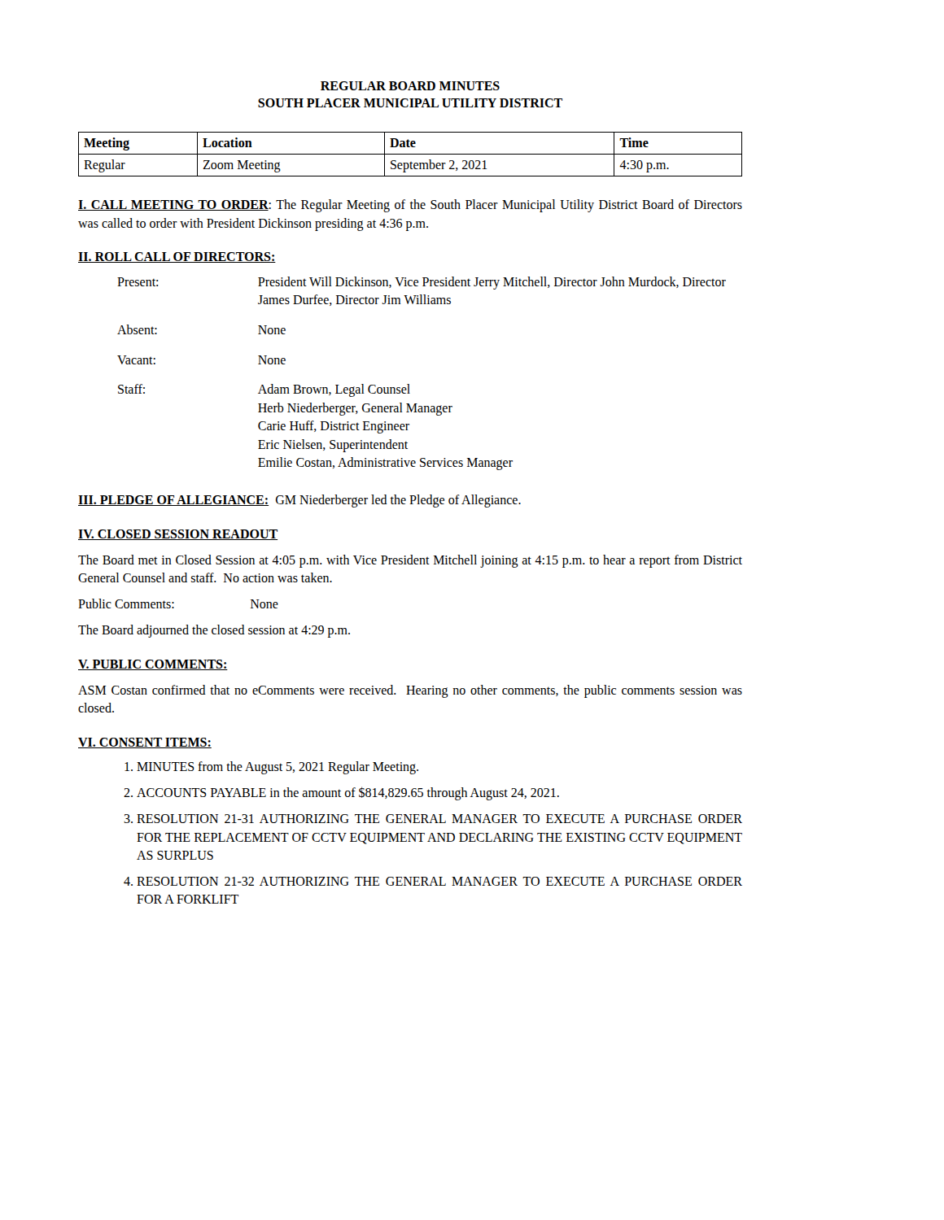REGULAR BOARD MINUTES
SOUTH PLACER MUNICIPAL UTILITY DISTRICT
| Meeting | Location | Date | Time |
| --- | --- | --- | --- |
| Regular | Zoom Meeting | September 2, 2021 | 4:30 p.m. |
I. CALL MEETING TO ORDER: The Regular Meeting of the South Placer Municipal Utility District Board of Directors was called to order with President Dickinson presiding at 4:36 p.m.
II. ROLL CALL OF DIRECTORS:
| Present: | President Will Dickinson, Vice President Jerry Mitchell, Director John Murdock, Director James Durfee, Director Jim Williams |
| Absent: | None |
| Vacant: | None |
| Staff: | Adam Brown, Legal Counsel Herb Niederberger, General Manager Carie Huff, District Engineer Eric Nielsen, Superintendent Emilie Costan, Administrative Services Manager |
III. PLEDGE OF ALLEGIANCE: GM Niederberger led the Pledge of Allegiance.
IV. CLOSED SESSION READOUT
The Board met in Closed Session at 4:05 p.m. with Vice President Mitchell joining at 4:15 p.m. to hear a report from District General Counsel and staff. No action was taken.
Public Comments: None
The Board adjourned the closed session at 4:29 p.m.
V. PUBLIC COMMENTS:
ASM Costan confirmed that no eComments were received. Hearing no other comments, the public comments session was closed.
VI. CONSENT ITEMS:
MINUTES from the August 5, 2021 Regular Meeting.
ACCOUNTS PAYABLE in the amount of $814,829.65 through August 24, 2021.
RESOLUTION 21-31 AUTHORIZING THE GENERAL MANAGER TO EXECUTE A PURCHASE ORDER FOR THE REPLACEMENT OF CCTV EQUIPMENT AND DECLARING THE EXISTING CCTV EQUIPMENT AS SURPLUS
RESOLUTION 21-32 AUTHORIZING THE GENERAL MANAGER TO EXECUTE A PURCHASE ORDER FOR A FORKLIFT